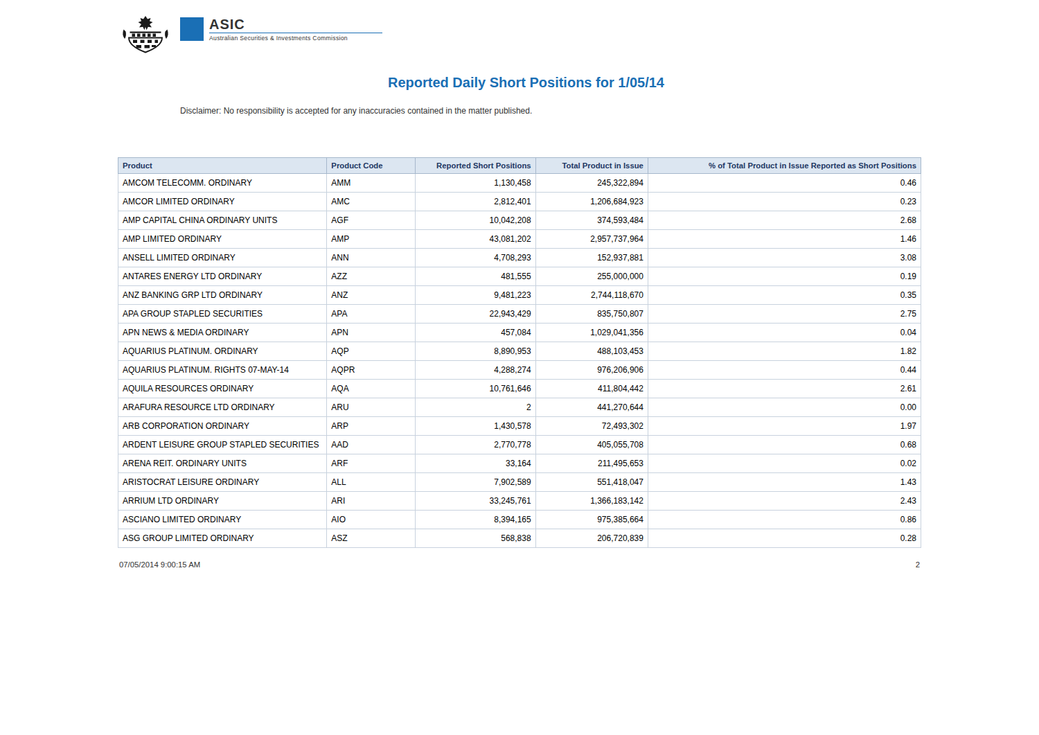ASIC
Australian Securities & Investments Commission
Reported Daily Short Positions for 1/05/14
Disclaimer: No responsibility is accepted for any inaccuracies contained in the matter published.
| Product | Product Code | Reported Short Positions | Total Product in Issue | % of Total Product in Issue Reported as Short Positions |
| --- | --- | --- | --- | --- |
| AMCOM TELECOMM. ORDINARY | AMM | 1,130,458 | 245,322,894 | 0.46 |
| AMCOR LIMITED ORDINARY | AMC | 2,812,401 | 1,206,684,923 | 0.23 |
| AMP CAPITAL CHINA ORDINARY UNITS | AGF | 10,042,208 | 374,593,484 | 2.68 |
| AMP LIMITED ORDINARY | AMP | 43,081,202 | 2,957,737,964 | 1.46 |
| ANSELL LIMITED ORDINARY | ANN | 4,708,293 | 152,937,881 | 3.08 |
| ANTARES ENERGY LTD ORDINARY | AZZ | 481,555 | 255,000,000 | 0.19 |
| ANZ BANKING GRP LTD ORDINARY | ANZ | 9,481,223 | 2,744,118,670 | 0.35 |
| APA GROUP STAPLED SECURITIES | APA | 22,943,429 | 835,750,807 | 2.75 |
| APN NEWS & MEDIA ORDINARY | APN | 457,084 | 1,029,041,356 | 0.04 |
| AQUARIUS PLATINUM. ORDINARY | AQP | 8,890,953 | 488,103,453 | 1.82 |
| AQUARIUS PLATINUM. RIGHTS 07-MAY-14 | AQPR | 4,288,274 | 976,206,906 | 0.44 |
| AQUILA RESOURCES ORDINARY | AQA | 10,761,646 | 411,804,442 | 2.61 |
| ARAFURA RESOURCE LTD ORDINARY | ARU | 2 | 441,270,644 | 0.00 |
| ARB CORPORATION ORDINARY | ARP | 1,430,578 | 72,493,302 | 1.97 |
| ARDENT LEISURE GROUP STAPLED SECURITIES | AAD | 2,770,778 | 405,055,708 | 0.68 |
| ARENA REIT. ORDINARY UNITS | ARF | 33,164 | 211,495,653 | 0.02 |
| ARISTOCRAT LEISURE ORDINARY | ALL | 7,902,589 | 551,418,047 | 1.43 |
| ARRIUM LTD ORDINARY | ARI | 33,245,761 | 1,366,183,142 | 2.43 |
| ASCIANO LIMITED ORDINARY | AIO | 8,394,165 | 975,385,664 | 0.86 |
| ASG GROUP LIMITED ORDINARY | ASZ | 568,838 | 206,720,839 | 0.28 |
07/05/2014 9:00:15 AM
2